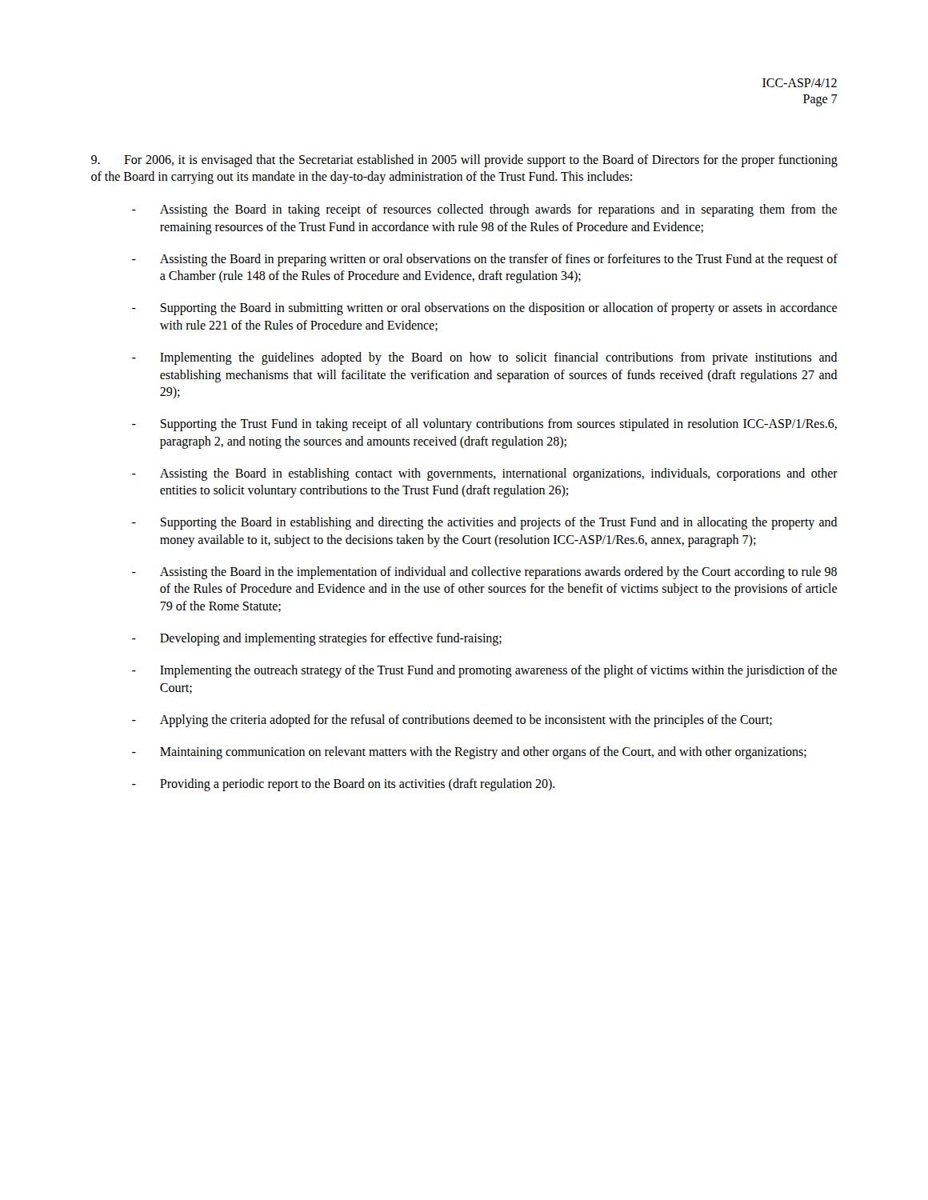ICC-ASP/4/12
Page 7
9. For 2006, it is envisaged that the Secretariat established in 2005 will provide support to the Board of Directors for the proper functioning of the Board in carrying out its mandate in the day-to-day administration of the Trust Fund. This includes:
Assisting the Board in taking receipt of resources collected through awards for reparations and in separating them from the remaining resources of the Trust Fund in accordance with rule 98 of the Rules of Procedure and Evidence;
Assisting the Board in preparing written or oral observations on the transfer of fines or forfeitures to the Trust Fund at the request of a Chamber (rule 148 of the Rules of Procedure and Evidence, draft regulation 34);
Supporting the Board in submitting written or oral observations on the disposition or allocation of property or assets in accordance with rule 221 of the Rules of Procedure and Evidence;
Implementing the guidelines adopted by the Board on how to solicit financial contributions from private institutions and establishing mechanisms that will facilitate the verification and separation of sources of funds received (draft regulations 27 and 29);
Supporting the Trust Fund in taking receipt of all voluntary contributions from sources stipulated in resolution ICC-ASP/1/Res.6, paragraph 2, and noting the sources and amounts received (draft regulation 28);
Assisting the Board in establishing contact with governments, international organizations, individuals, corporations and other entities to solicit voluntary contributions to the Trust Fund (draft regulation 26);
Supporting the Board in establishing and directing the activities and projects of the Trust Fund and in allocating the property and money available to it, subject to the decisions taken by the Court (resolution ICC-ASP/1/Res.6, annex, paragraph 7);
Assisting the Board in the implementation of individual and collective reparations awards ordered by the Court according to rule 98 of the Rules of Procedure and Evidence and in the use of other sources for the benefit of victims subject to the provisions of article 79 of the Rome Statute;
Developing and implementing strategies for effective fund-raising;
Implementing the outreach strategy of the Trust Fund and promoting awareness of the plight of victims within the jurisdiction of the Court;
Applying the criteria adopted for the refusal of contributions deemed to be inconsistent with the principles of the Court;
Maintaining communication on relevant matters with the Registry and other organs of the Court, and with other organizations;
Providing a periodic report to the Board on its activities (draft regulation 20).